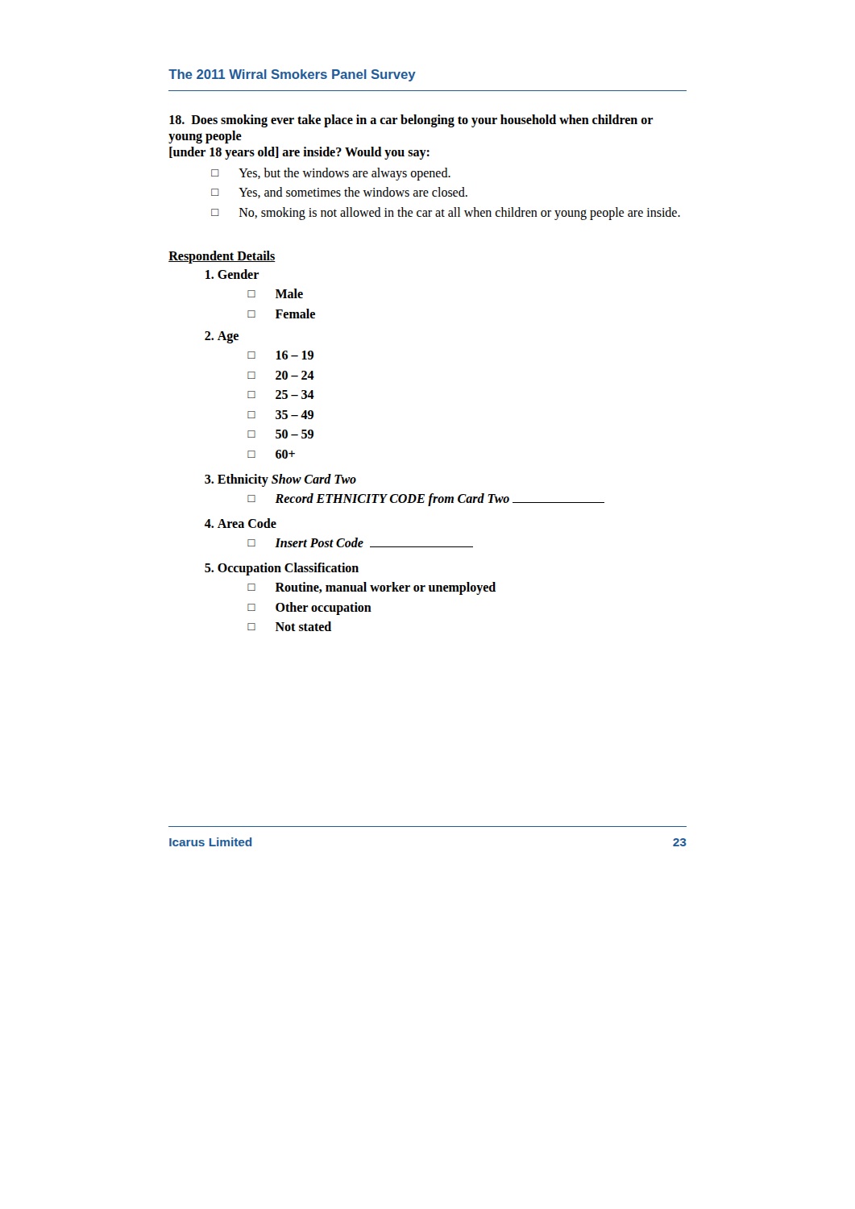The 2011 Wirral Smokers Panel Survey
18. Does smoking ever take place in a car belonging to your household when children or young people [under 18 years old] are inside? Would you say:
Yes, but the windows are always opened.
Yes, and sometimes the windows are closed.
No, smoking is not allowed in the car at all when children or young people are inside.
Respondent Details
Gender
Male
Female
Age
16 – 19
20 – 24
25 – 34
35 – 49
50 – 59
60+
Ethnicity Show Card Two
Record ETHNICITY CODE from Card Two
Area Code
Insert Post Code
Occupation Classification
Routine, manual worker or unemployed
Other occupation
Not stated
Icarus Limited 23